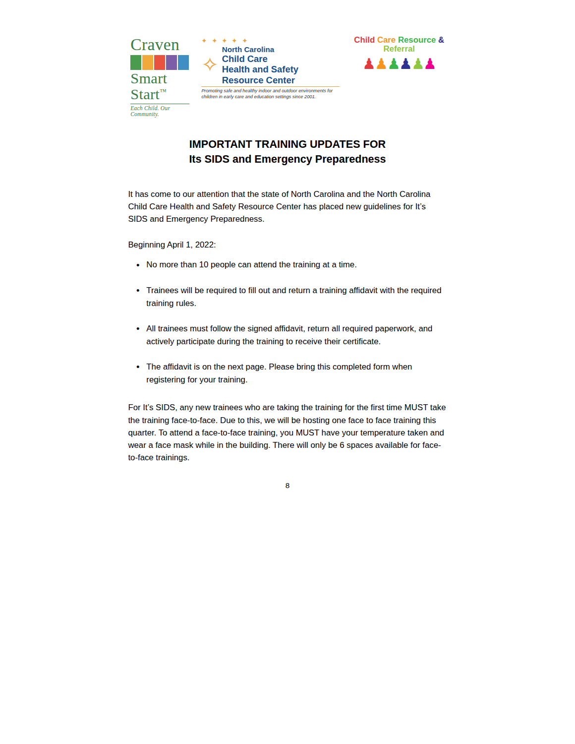Craven
Smart Start™
Each Child. Our Community.
✦ ✦ ✦ ✦ ✦
✧
North Carolina
Child Care
Health and Safety
Resource Center
Promoting safe and healthy indoor and outdoor environments for children in early care and education settings since 2001.
Child Care Resource & Referral
♟♟♟♟♟♟
IMPORTANT TRAINING UPDATES FOR Its SIDS and Emergency Preparedness
It has come to our attention that the state of North Carolina and the North Carolina Child Care Health and Safety Resource Center has placed new guidelines for It’s SIDS and Emergency Preparedness.
Beginning April 1, 2022:
No more than 10 people can attend the training at a time.
Trainees will be required to fill out and return a training affidavit with the required training rules.
All trainees must follow the signed affidavit, return all required paperwork, and actively participate during the training to receive their certificate.
The affidavit is on the next page. Please bring this completed form when registering for your training.
For It’s SIDS, any new trainees who are taking the training for the first time MUST take the training face-to-face. Due to this, we will be hosting one face to face training this quarter. To attend a face-to-face training, you MUST have your temperature taken and wear a face mask while in the building. There will only be 6 spaces available for face-to-face trainings.
8